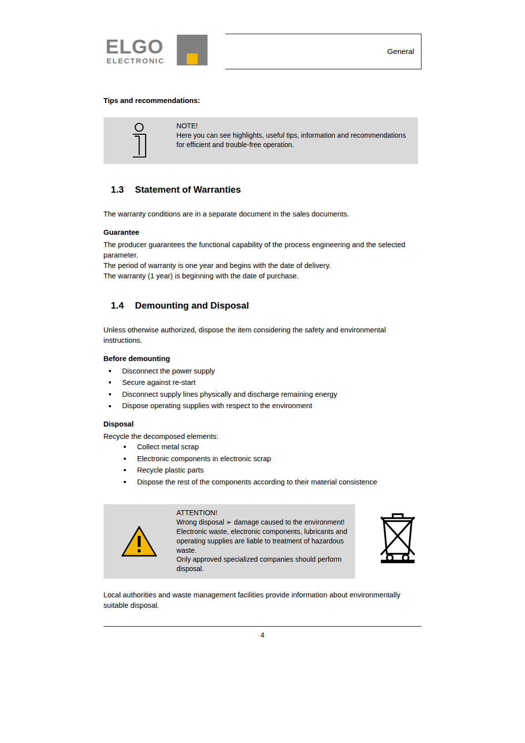ELGO ELECTRONIC
General
Tips and recommendations:
NOTE! Here you can see highlights, useful tips, information and recommendations for efficient and trouble-free operation.
1.3 Statement of Warranties
The warranty conditions are in a separate document in the sales documents.
Guarantee
The producer guarantees the functional capability of the process engineering and the selected parameter.
The period of warranty is one year and begins with the date of delivery.
The warranty (1 year) is beginning with the date of purchase.
1.4 Demounting and Disposal
Unless otherwise authorized, dispose the item considering the safety and environmental instructions.
Before demounting
Disconnect the power supply
Secure against re-start
Disconnect supply lines physically and discharge remaining energy
Dispose operating supplies with respect to the environment
Disposal
Recycle the decomposed elements:
Collect metal scrap
Electronic components in electronic scrap
Recycle plastic parts
Dispose the rest of the components according to their material consistence
ATTENTION! Wrong disposal ➢ damage caused to the environment!
Electronic waste, electronic components, lubricants and operating supplies are liable to treatment of hazardous waste.
Only approved specialized companies should perform disposal.
Local authorities and waste management facilities provide information about environmentally suitable disposal.
4